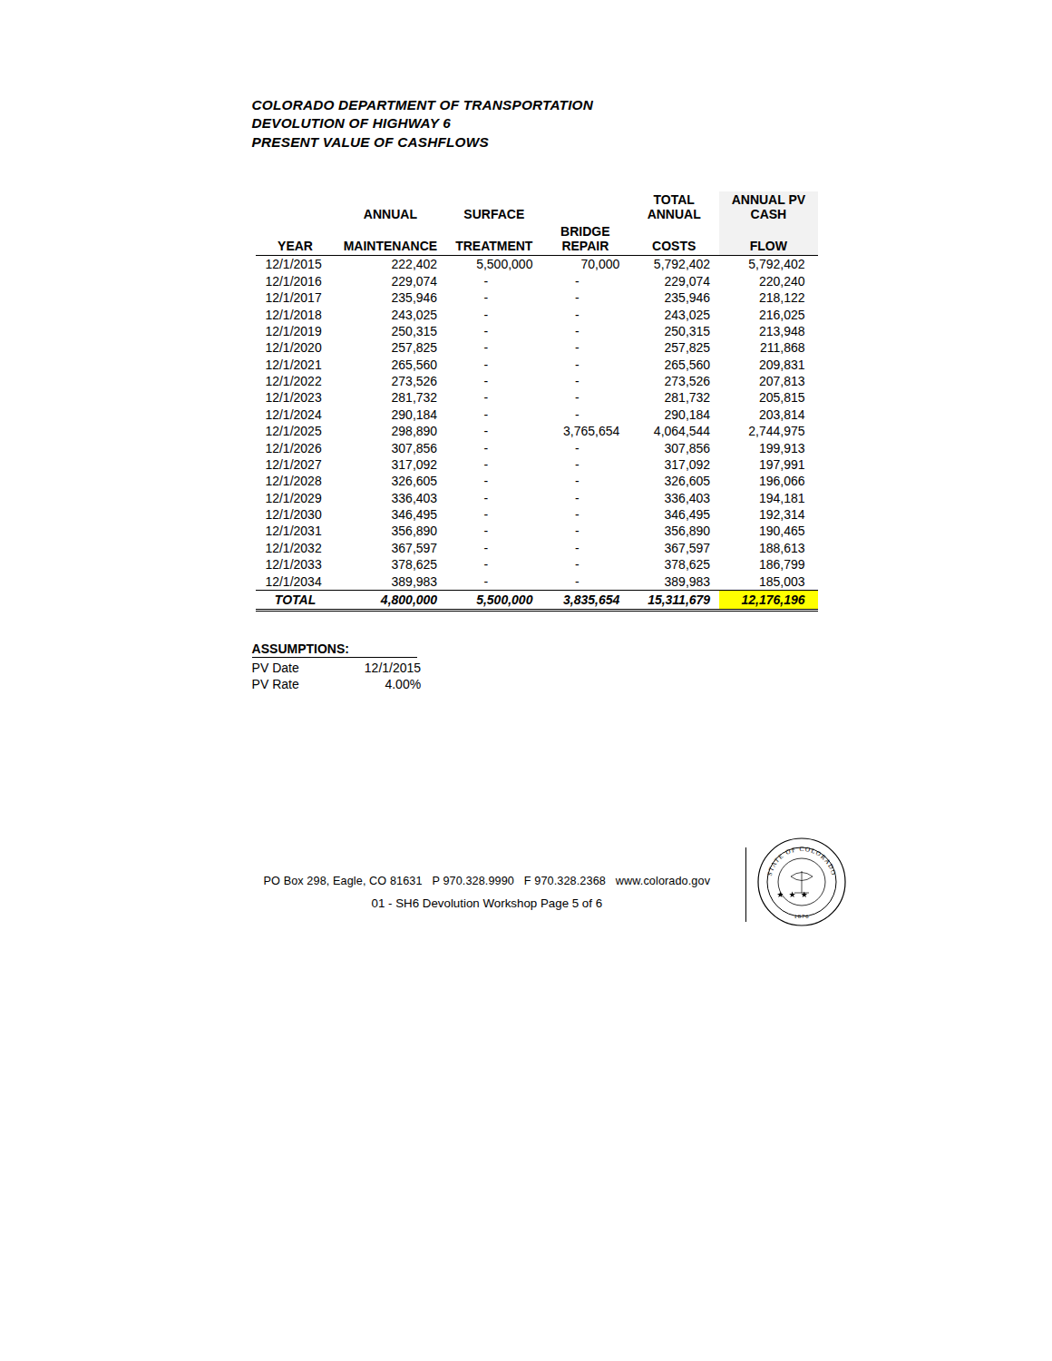COLORADO DEPARTMENT OF TRANSPORTATION
DEVOLUTION OF HIGHWAY 6
PRESENT VALUE OF CASHFLOWS
| | ANNUAL | SURFACE | | TOTAL ANNUAL | ANNUAL PV CASH |
| --- | --- | --- | --- | --- | --- |
| YEAR | MAINTENANCE | TREATMENT | BRIDGE REPAIR | COSTS | FLOW |
| 12/1/2015 | 222,402 | 5,500,000 | 70,000 | 5,792,402 | 5,792,402 |
| 12/1/2016 | 229,074 | - | - | 229,074 | 220,240 |
| 12/1/2017 | 235,946 | - | - | 235,946 | 218,122 |
| 12/1/2018 | 243,025 | - | - | 243,025 | 216,025 |
| 12/1/2019 | 250,315 | - | - | 250,315 | 213,948 |
| 12/1/2020 | 257,825 | - | - | 257,825 | 211,868 |
| 12/1/2021 | 265,560 | - | - | 265,560 | 209,831 |
| 12/1/2022 | 273,526 | - | - | 273,526 | 207,813 |
| 12/1/2023 | 281,732 | - | - | 281,732 | 205,815 |
| 12/1/2024 | 290,184 | - | - | 290,184 | 203,814 |
| 12/1/2025 | 298,890 | - | 3,765,654 | 4,064,544 | 2,744,975 |
| 12/1/2026 | 307,856 | - | - | 307,856 | 199,913 |
| 12/1/2027 | 317,092 | - | - | 317,092 | 197,991 |
| 12/1/2028 | 326,605 | - | - | 326,605 | 196,066 |
| 12/1/2029 | 336,403 | - | - | 336,403 | 194,181 |
| 12/1/2030 | 346,495 | - | - | 346,495 | 192,314 |
| 12/1/2031 | 356,890 | - | - | 356,890 | 190,465 |
| 12/1/2032 | 367,597 | - | - | 367,597 | 188,613 |
| 12/1/2033 | 378,625 | - | - | 378,625 | 186,799 |
| 12/1/2034 | 389,983 | - | - | 389,983 | 185,003 |
| TOTAL | 4,800,000 | 5,500,000 | 3,835,654 | 15,311,679 | 12,176,196 |
ASSUMPTIONS:
| PV Date | 12/1/2015 |
| PV Rate | 4.00% |
PO Box 298, Eagle, CO 81631 P 970.328.9990 F 970.328.2368 www.colorado.gov
01 - SH6 Devolution Workshop Page 5 of 6
STATE OF COLORADO 1876